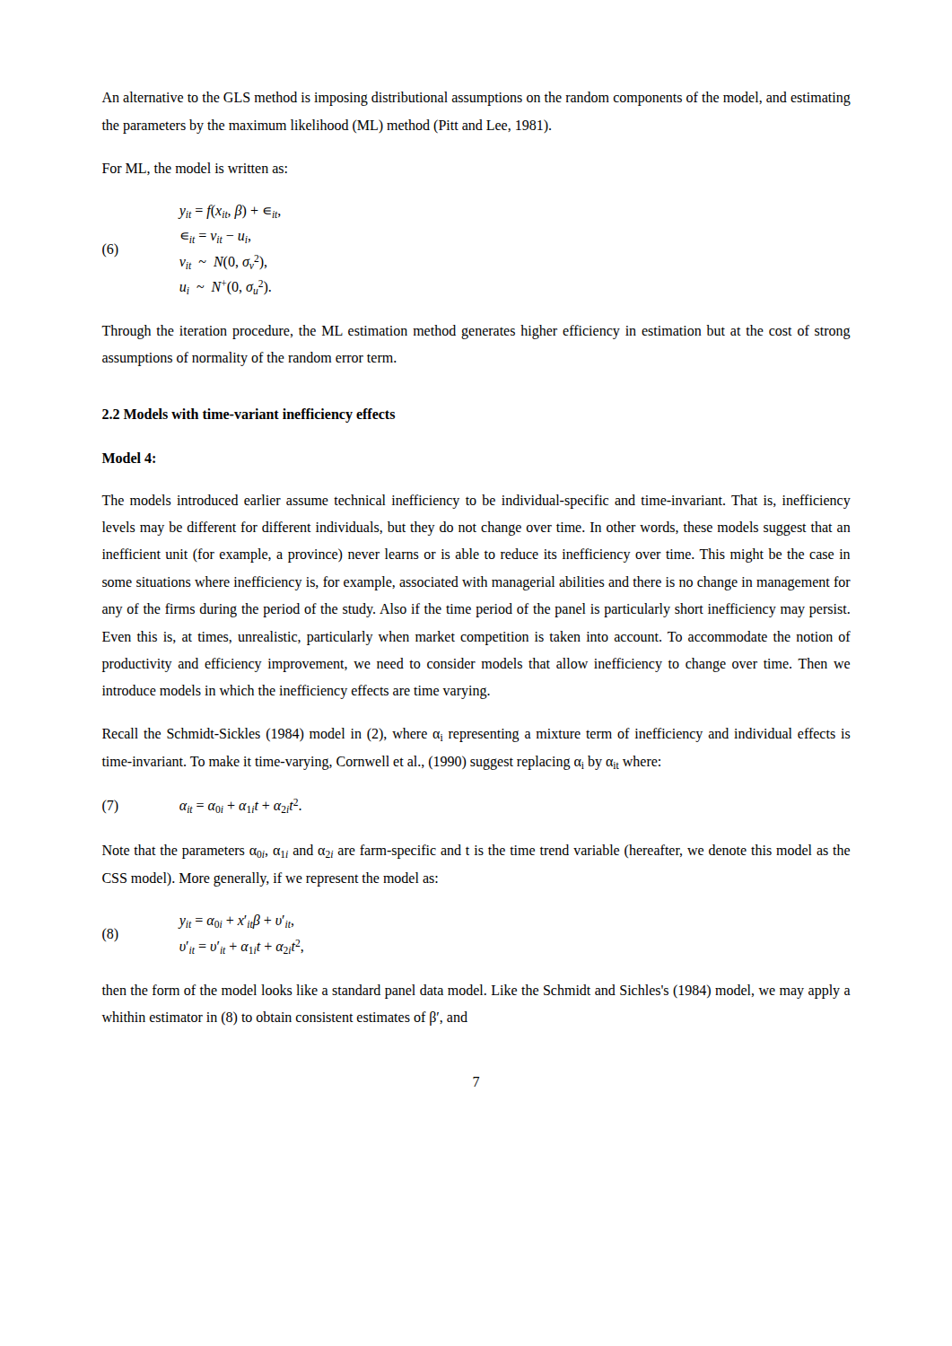An alternative to the GLS method is imposing distributional assumptions on the random components of the model, and estimating the parameters by the maximum likelihood (ML) method (Pitt and Lee, 1981).
For ML, the model is written as:
(6)
yit = f(xit, β) + ∊it,
∊it = vit − ui,
vit ~ N(0, σv2),
ui ~ N+(0, σu2).
Through the iteration procedure, the ML estimation method generates higher efficiency in estimation but at the cost of strong assumptions of normality of the random error term.
2.2 Models with time-variant inefficiency effects
Model 4:
The models introduced earlier assume technical inefficiency to be individual-specific and time-invariant. That is, inefficiency levels may be different for different individuals, but they do not change over time. In other words, these models suggest that an inefficient unit (for example, a province) never learns or is able to reduce its inefficiency over time. This might be the case in some situations where inefficiency is, for example, associated with managerial abilities and there is no change in management for any of the firms during the period of the study. Also if the time period of the panel is particularly short inefficiency may persist. Even this is, at times, unrealistic, particularly when market competition is taken into account. To accommodate the notion of productivity and efficiency improvement, we need to consider models that allow inefficiency to change over time. Then we introduce models in which the inefficiency effects are time varying.
Recall the Schmidt-Sickles (1984) model in (2), where αi representing a mixture term of inefficiency and individual effects is time-invariant. To make it time-varying, Cornwell et al., (1990) suggest replacing αi by αit where:
(7)
αit = α0i + α1it + α2it2.
Note that the parameters α0i, α1i and α2i are farm-specific and t is the time trend variable (hereafter, we denote this model as the CSS model). More generally, if we represent the model as:
(8)
yit = α0i + x′itβ + υ′it,
υ′it = υ′it + α1it + α2it2,
then the form of the model looks like a standard panel data model. Like the Schmidt and Sichles's (1984) model, we may apply a whithin estimator in (8) to obtain consistent estimates of β′, and
7